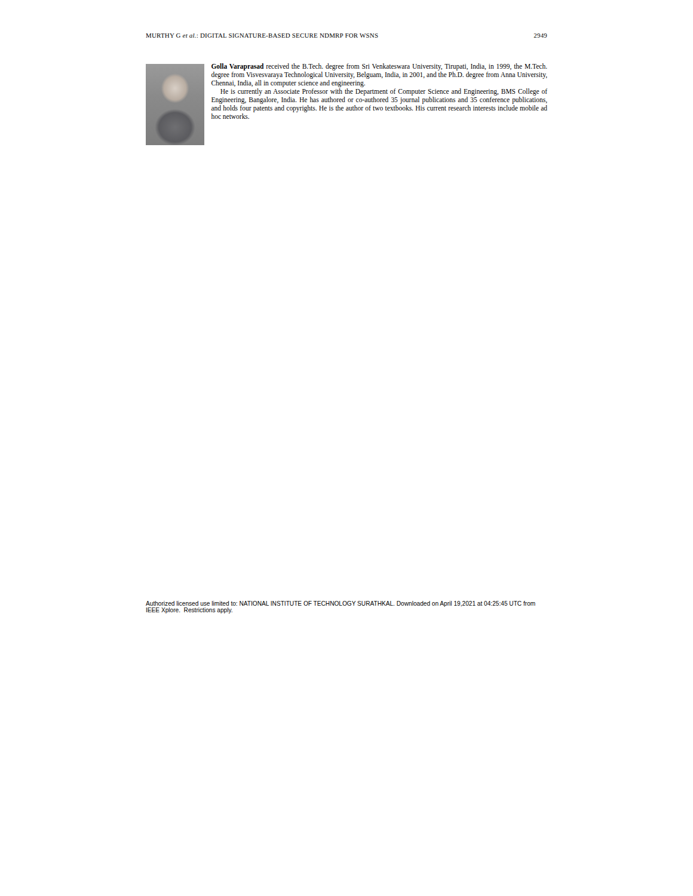MURTHY G et al.: DIGITAL SIGNATURE-BASED SECURE NDMRP FOR WSNs
2949
Golla Varaprasad received the B.Tech. degree from Sri Venkateswara University, Tirupati, India, in 1999, the M.Tech. degree from Visvesvaraya Technological University, Belguam, India, in 2001, and the Ph.D. degree from Anna University, Chennai, India, all in computer science and engineering.
He is currently an Associate Professor with the Department of Computer Science and Engineering, BMS College of Engineering, Bangalore, India. He has authored or co-authored 35 journal publications and 35 conference publications, and holds four patents and copyrights. He is the author of two textbooks. His current research interests include mobile ad hoc networks.
Authorized licensed use limited to: NATIONAL INSTITUTE OF TECHNOLOGY SURATHKAL. Downloaded on April 19,2021 at 04:25:45 UTC from IEEE Xplore. Restrictions apply.